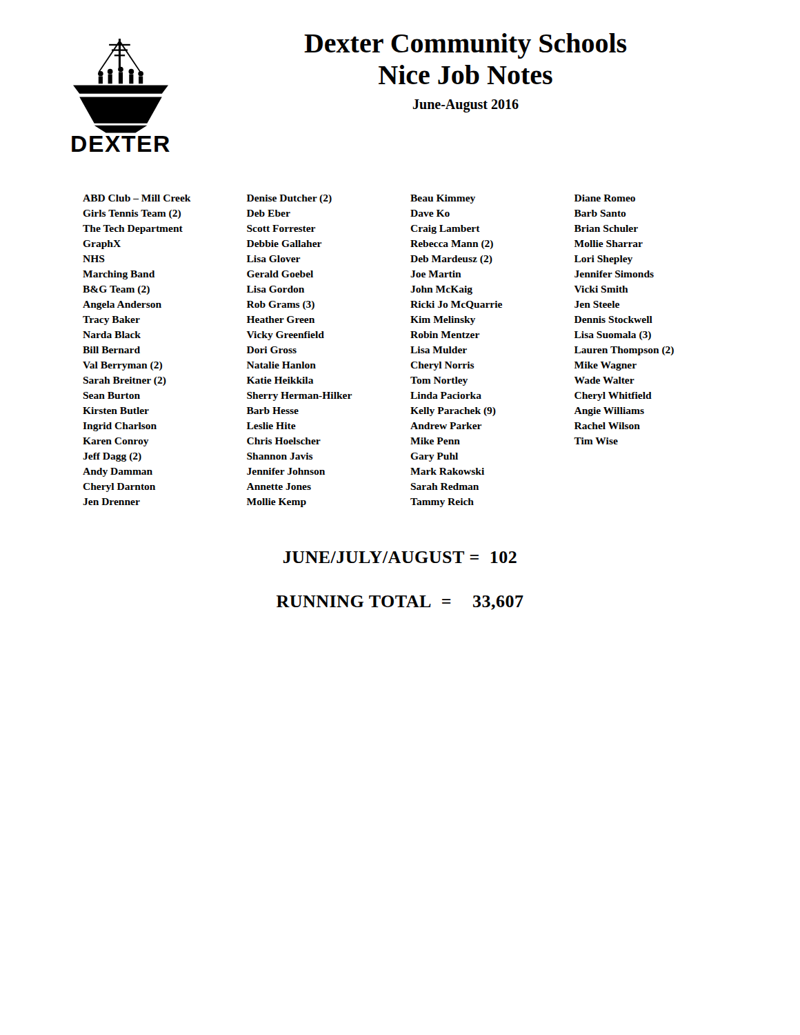DEXTER
Dexter Community Schools
Nice Job Notes
June-August 2016
ABD Club – Mill Creek
Girls Tennis Team (2)
The Tech Department
GraphX
NHS
Marching Band
B&G Team (2)
Angela Anderson
Tracy Baker
Narda Black
Bill Bernard
Val Berryman (2)
Sarah Breitner (2)
Sean Burton
Kirsten Butler
Ingrid Charlson
Karen Conroy
Jeff Dagg (2)
Andy Damman
Cheryl Darnton
Jen Drenner
Denise Dutcher (2)
Deb Eber
Scott Forrester
Debbie Gallaher
Lisa Glover
Gerald Goebel
Lisa Gordon
Rob Grams (3)
Heather Green
Vicky Greenfield
Dori Gross
Natalie Hanlon
Katie Heikkila
Sherry Herman-Hilker
Barb Hesse
Leslie Hite
Chris Hoelscher
Shannon Javis
Jennifer Johnson
Annette Jones
Mollie Kemp
Beau Kimmey
Dave Ko
Craig Lambert
Rebecca Mann (2)
Deb Mardeusz (2)
Joe Martin
John McKaig
Ricki Jo McQuarrie
Kim Melinsky
Robin Mentzer
Lisa Mulder
Cheryl Norris
Tom Nortley
Linda Paciorka
Kelly Parachek (9)
Andrew Parker
Mike Penn
Gary Puhl
Mark Rakowski
Sarah Redman
Tammy Reich
Diane Romeo
Barb Santo
Brian Schuler
Mollie Sharrar
Lori Shepley
Jennifer Simonds
Vicki Smith
Jen Steele
Dennis Stockwell
Lisa Suomala (3)
Lauren Thompson (2)
Mike Wagner
Wade Walter
Cheryl Whitfield
Angie Williams
Rachel Wilson
Tim Wise
JUNE/JULY/AUGUST = 102
RUNNING TOTAL = 33,607